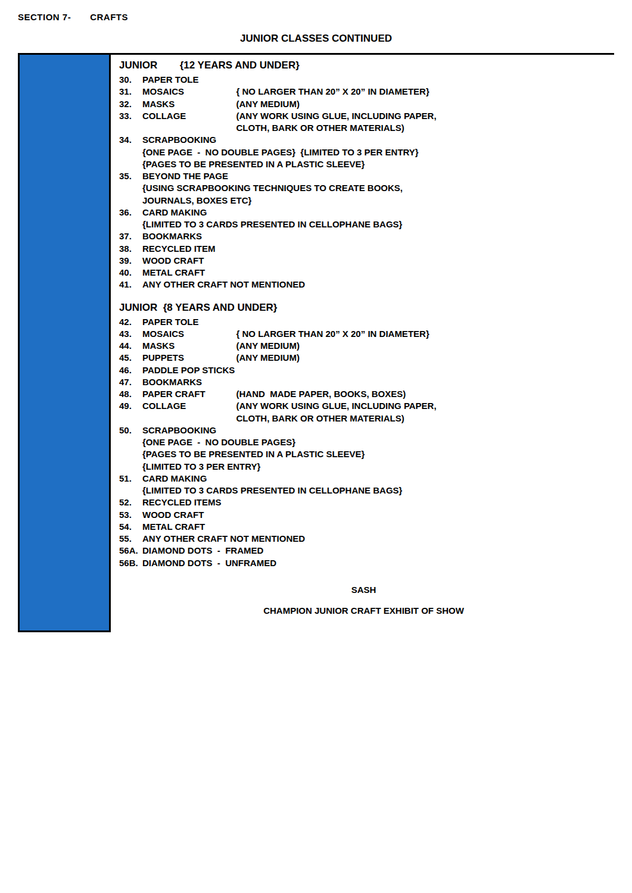SECTION 7-CRAFTS
JUNIOR CLASSES CONTINUED
JUNIOR {12 YEARS AND UNDER}
30. PAPER TOLE
31. MOSAICS{ NO LARGER THAN 20” X 20” IN DIAMETER}
32. MASKS(ANY MEDIUM)
33. COLLAGE(ANY WORK USING GLUE, INCLUDING PAPER, CLOTH, BARK OR OTHER MATERIALS)
34. SCRAPBOOKING {ONE PAGE - NO DOUBLE PAGES} {LIMITED TO 3 PER ENTRY} {PAGES TO BE PRESENTED IN A PLASTIC SLEEVE}
35. BEYOND THE PAGE {USING SCRAPBOOKING TECHNIQUES TO CREATE BOOKS, JOURNALS, BOXES ETC}
36. CARD MAKING {LIMITED TO 3 CARDS PRESENTED IN CELLOPHANE BAGS}
37. BOOKMARKS
38. RECYCLED ITEM
39. WOOD CRAFT
40. METAL CRAFT
41. ANY OTHER CRAFT NOT MENTIONED
JUNIOR {8 YEARS AND UNDER}
42. PAPER TOLE
43. MOSAICS{ NO LARGER THAN 20” X 20” IN DIAMETER}
44. MASKS(ANY MEDIUM)
45. PUPPETS(ANY MEDIUM)
46. PADDLE POP STICKS
47. BOOKMARKS
48. PAPER CRAFT(HAND MADE PAPER, BOOKS, BOXES)
49. COLLAGE(ANY WORK USING GLUE, INCLUDING PAPER, CLOTH, BARK OR OTHER MATERIALS)
50. SCRAPBOOKING {ONE PAGE - NO DOUBLE PAGES} {PAGES TO BE PRESENTED IN A PLASTIC SLEEVE} {LIMITED TO 3 PER ENTRY}
51. CARD MAKING {LIMITED TO 3 CARDS PRESENTED IN CELLOPHANE BAGS}
52. RECYCLED ITEMS
53. WOOD CRAFT
54. METAL CRAFT
55. ANY OTHER CRAFT NOT MENTIONED
56A. DIAMOND DOTS - FRAMED
56B. DIAMOND DOTS - UNFRAMED
SASH
CHAMPION JUNIOR CRAFT EXHIBIT OF SHOW